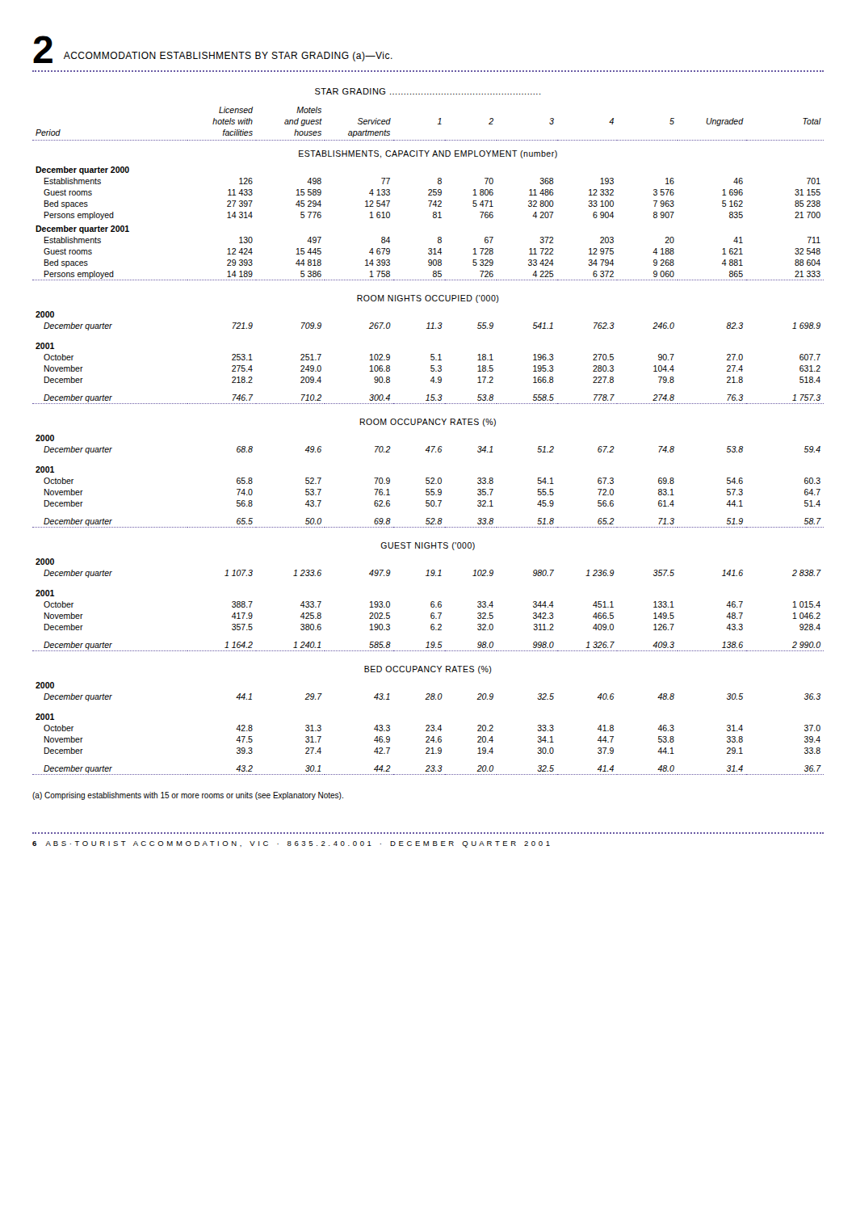2
ACCOMMODATION ESTABLISHMENTS BY STAR GRADING (a)—Vic.
STAR GRADING .....................................................
| | Licensed | Motels | | | | | | | | |
| --- | --- | --- | --- | --- | --- | --- | --- | --- | --- | --- |
| | hotels with | and guest | Serviced | 1 | 2 | 3 | 4 | 5 | Ungraded | Total |
| Period | facilities | houses | apartments | | | | | | | |
| ESTABLISHMENTS, CAPACITY AND EMPLOYMENT (number) |
| December quarter 2000 |
| Establishments | 126 | 498 | 77 | 8 | 70 | 368 | 193 | 16 | 46 | 701 |
| Guest rooms | 11 433 | 15 589 | 4 133 | 259 | 1 806 | 11 486 | 12 332 | 3 576 | 1 696 | 31 155 |
| Bed spaces | 27 397 | 45 294 | 12 547 | 742 | 5 471 | 32 800 | 33 100 | 7 963 | 5 162 | 85 238 |
| Persons employed | 14 314 | 5 776 | 1 610 | 81 | 766 | 4 207 | 6 904 | 8 907 | 835 | 21 700 |
| December quarter 2001 |
| Establishments | 130 | 497 | 84 | 8 | 67 | 372 | 203 | 20 | 41 | 711 |
| Guest rooms | 12 424 | 15 445 | 4 679 | 314 | 1 728 | 11 722 | 12 975 | 4 188 | 1 621 | 32 548 |
| Bed spaces | 29 393 | 44 818 | 14 393 | 908 | 5 329 | 33 424 | 34 794 | 9 268 | 4 881 | 88 604 |
| Persons employed | 14 189 | 5 386 | 1 758 | 85 | 726 | 4 225 | 6 372 | 9 060 | 865 | 21 333 |
| ROOM NIGHTS OCCUPIED ('000) |
| 2000 |
| December quarter | 721.9 | 709.9 | 267.0 | 11.3 | 55.9 | 541.1 | 762.3 | 246.0 | 82.3 | 1 698.9 |
| 2001 |
| October | 253.1 | 251.7 | 102.9 | 5.1 | 18.1 | 196.3 | 270.5 | 90.7 | 27.0 | 607.7 |
| November | 275.4 | 249.0 | 106.8 | 5.3 | 18.5 | 195.3 | 280.3 | 104.4 | 27.4 | 631.2 |
| December | 218.2 | 209.4 | 90.8 | 4.9 | 17.2 | 166.8 | 227.8 | 79.8 | 21.8 | 518.4 |
| December quarter | 746.7 | 710.2 | 300.4 | 15.3 | 53.8 | 558.5 | 778.7 | 274.8 | 76.3 | 1 757.3 |
| ROOM OCCUPANCY RATES (%) |
| 2000 |
| December quarter | 68.8 | 49.6 | 70.2 | 47.6 | 34.1 | 51.2 | 67.2 | 74.8 | 53.8 | 59.4 |
| 2001 |
| October | 65.8 | 52.7 | 70.9 | 52.0 | 33.8 | 54.1 | 67.3 | 69.8 | 54.6 | 60.3 |
| November | 74.0 | 53.7 | 76.1 | 55.9 | 35.7 | 55.5 | 72.0 | 83.1 | 57.3 | 64.7 |
| December | 56.8 | 43.7 | 62.6 | 50.7 | 32.1 | 45.9 | 56.6 | 61.4 | 44.1 | 51.4 |
| December quarter | 65.5 | 50.0 | 69.8 | 52.8 | 33.8 | 51.8 | 65.2 | 71.3 | 51.9 | 58.7 |
| GUEST NIGHTS ('000) |
| 2000 |
| December quarter | 1 107.3 | 1 233.6 | 497.9 | 19.1 | 102.9 | 980.7 | 1 236.9 | 357.5 | 141.6 | 2 838.7 |
| 2001 |
| October | 388.7 | 433.7 | 193.0 | 6.6 | 33.4 | 344.4 | 451.1 | 133.1 | 46.7 | 1 015.4 |
| November | 417.9 | 425.8 | 202.5 | 6.7 | 32.5 | 342.3 | 466.5 | 149.5 | 48.7 | 1 046.2 |
| December | 357.5 | 380.6 | 190.3 | 6.2 | 32.0 | 311.2 | 409.0 | 126.7 | 43.3 | 928.4 |
| December quarter | 1 164.2 | 1 240.1 | 585.8 | 19.5 | 98.0 | 998.0 | 1 326.7 | 409.3 | 138.6 | 2 990.0 |
| BED OCCUPANCY RATES (%) |
| 2000 |
| December quarter | 44.1 | 29.7 | 43.1 | 28.0 | 20.9 | 32.5 | 40.6 | 48.8 | 30.5 | 36.3 |
| 2001 |
| October | 42.8 | 31.3 | 43.3 | 23.4 | 20.2 | 33.3 | 41.8 | 46.3 | 31.4 | 37.0 |
| November | 47.5 | 31.7 | 46.9 | 24.6 | 20.4 | 34.1 | 44.7 | 53.8 | 33.8 | 39.4 |
| December | 39.3 | 27.4 | 42.7 | 21.9 | 19.4 | 30.0 | 37.9 | 44.1 | 29.1 | 33.8 |
| December quarter | 43.2 | 30.1 | 44.2 | 23.3 | 20.0 | 32.5 | 41.4 | 48.0 | 31.4 | 36.7 |
(a) Comprising establishments with 15 or more rooms or units (see Explanatory Notes).
6 A B S · T O U R I S T A C C O M M O D A T I O N , V I C · 8 6 3 5 . 2 . 4 0 . 0 0 1 · D E C E M B E R Q U A R T E R 2 0 0 1